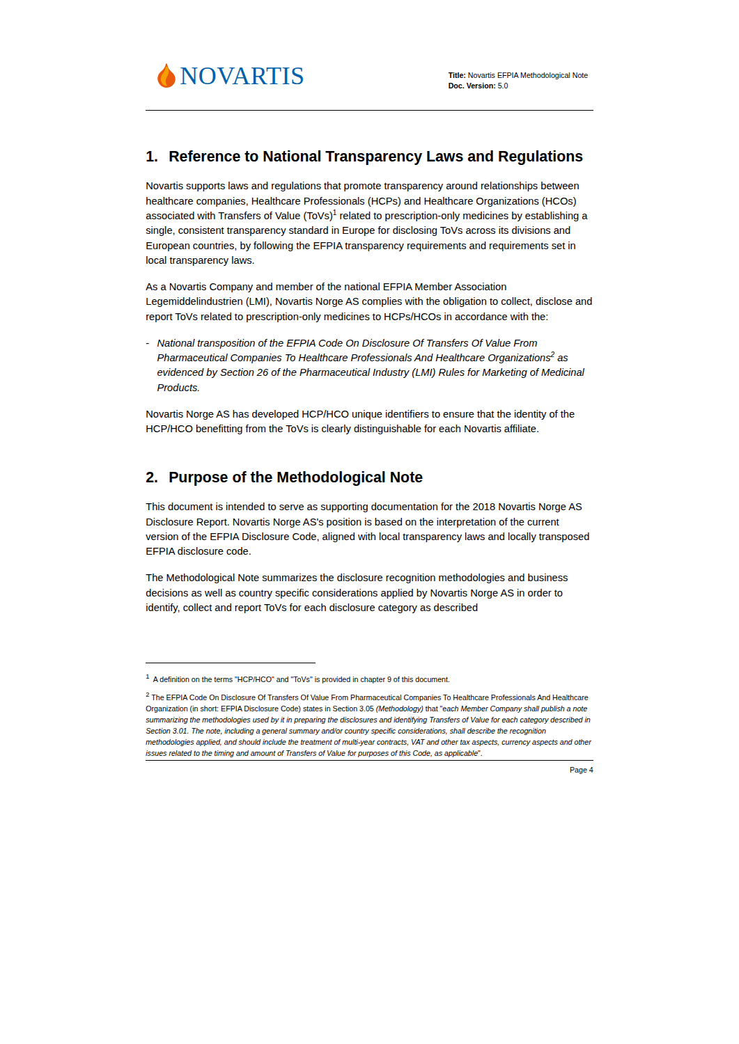NOVARTIS
Title: Novartis EFPIA Methodological Note
Doc. Version: 5.0
1. Reference to National Transparency Laws and Regulations
Novartis supports laws and regulations that promote transparency around relationships between healthcare companies, Healthcare Professionals (HCPs) and Healthcare Organizations (HCOs) associated with Transfers of Value (ToVs)1 related to prescription-only medicines by establishing a single, consistent transparency standard in Europe for disclosing ToVs across its divisions and European countries, by following the EFPIA transparency requirements and requirements set in local transparency laws.
As a Novartis Company and member of the national EFPIA Member Association Legemiddelindustrien (LMI), Novartis Norge AS complies with the obligation to collect, disclose and report ToVs related to prescription-only medicines to HCPs/HCOs in accordance with the:
-National transposition of the EFPIA Code On Disclosure Of Transfers Of Value From Pharmaceutical Companies To Healthcare Professionals And Healthcare Organizations2 as evidenced by Section 26 of the Pharmaceutical Industry (LMI) Rules for Marketing of Medicinal Products.
Novartis Norge AS has developed HCP/HCO unique identifiers to ensure that the identity of the HCP/HCO benefitting from the ToVs is clearly distinguishable for each Novartis affiliate.
2. Purpose of the Methodological Note
This document is intended to serve as supporting documentation for the 2018 Novartis Norge AS Disclosure Report. Novartis Norge AS's position is based on the interpretation of the current version of the EFPIA Disclosure Code, aligned with local transparency laws and locally transposed EFPIA disclosure code.
The Methodological Note summarizes the disclosure recognition methodologies and business decisions as well as country specific considerations applied by Novartis Norge AS in order to identify, collect and report ToVs for each disclosure category as described
1 A definition on the terms "HCP/HCO" and "ToVs" is provided in chapter 9 of this document.
2 The EFPIA Code On Disclosure Of Transfers Of Value From Pharmaceutical Companies To Healthcare Professionals And Healthcare Organization (in short: EFPIA Disclosure Code) states in Section 3.05 (Methodology) that "each Member Company shall publish a note summarizing the methodologies used by it in preparing the disclosures and identifying Transfers of Value for each category described in Section 3.01. The note, including a general summary and/or country specific considerations, shall describe the recognition methodologies applied, and should include the treatment of multi-year contracts, VAT and other tax aspects, currency aspects and other issues related to the timing and amount of Transfers of Value for purposes of this Code, as applicable".
Page 4